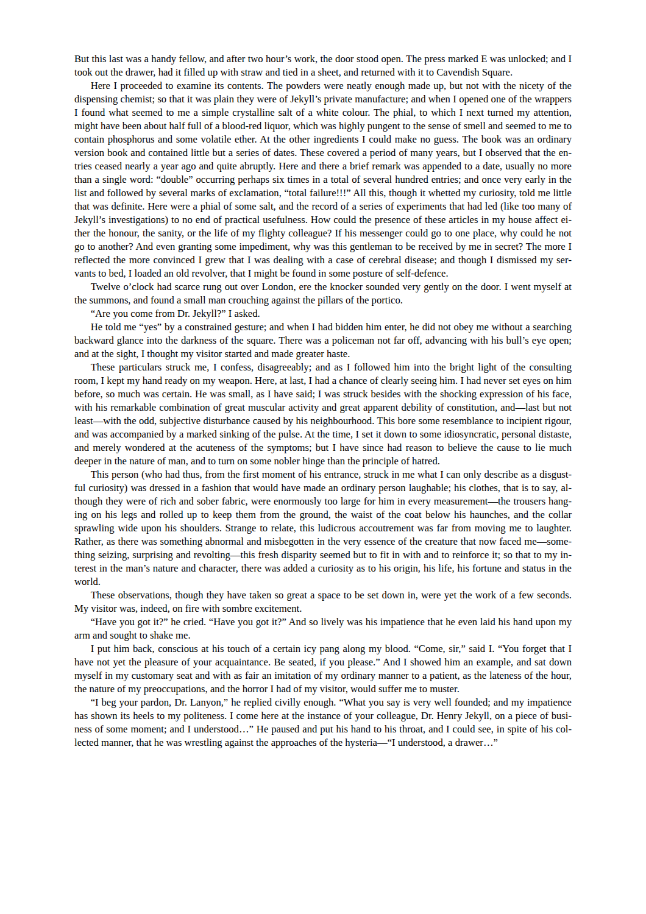But this last was a handy fellow, and after two hour’s work, the door stood open. The press marked E was unlocked; and I took out the drawer, had it filled up with straw and tied in a sheet, and returned with it to Cavendish Square.
Here I proceeded to examine its contents. The powders were neatly enough made up, but not with the nicety of the dispensing chemist; so that it was plain they were of Jekyll’s private manufacture; and when I opened one of the wrappers I found what seemed to me a simple crystalline salt of a white colour. The phial, to which I next turned my attention, might have been about half full of a blood-red liquor, which was highly pungent to the sense of smell and seemed to me to contain phosphorus and some volatile ether. At the other ingredients I could make no guess. The book was an ordinary version book and contained little but a series of dates. These covered a period of many years, but I observed that the entries ceased nearly a year ago and quite abruptly. Here and there a brief remark was appended to a date, usually no more than a single word: “double” occurring perhaps six times in a total of several hundred entries; and once very early in the list and followed by several marks of exclamation, “total failure!!!” All this, though it whetted my curiosity, told me little that was definite. Here were a phial of some salt, and the record of a series of experiments that had led (like too many of Jekyll’s investigations) to no end of practical usefulness. How could the presence of these articles in my house affect either the honour, the sanity, or the life of my flighty colleague? If his messenger could go to one place, why could he not go to another? And even granting some impediment, why was this gentleman to be received by me in secret? The more I reflected the more convinced I grew that I was dealing with a case of cerebral disease; and though I dismissed my servants to bed, I loaded an old revolver, that I might be found in some posture of self-defence.
Twelve o’clock had scarce rung out over London, ere the knocker sounded very gently on the door. I went myself at the summons, and found a small man crouching against the pillars of the portico.
“Are you come from Dr. Jekyll?” I asked.
He told me “yes” by a constrained gesture; and when I had bidden him enter, he did not obey me without a searching backward glance into the darkness of the square. There was a policeman not far off, advancing with his bull’s eye open; and at the sight, I thought my visitor started and made greater haste.
These particulars struck me, I confess, disagreeably; and as I followed him into the bright light of the consulting room, I kept my hand ready on my weapon. Here, at last, I had a chance of clearly seeing him. I had never set eyes on him before, so much was certain. He was small, as I have said; I was struck besides with the shocking expression of his face, with his remarkable combination of great muscular activity and great apparent debility of constitution, and—last but not least—with the odd, subjective disturbance caused by his neighbourhood. This bore some resemblance to incipient rigour, and was accompanied by a marked sinking of the pulse. At the time, I set it down to some idiosyncratic, personal distaste, and merely wondered at the acuteness of the symptoms; but I have since had reason to believe the cause to lie much deeper in the nature of man, and to turn on some nobler hinge than the principle of hatred.
This person (who had thus, from the first moment of his entrance, struck in me what I can only describe as a disgustful curiosity) was dressed in a fashion that would have made an ordinary person laughable; his clothes, that is to say, although they were of rich and sober fabric, were enormously too large for him in every measurement—the trousers hanging on his legs and rolled up to keep them from the ground, the waist of the coat below his haunches, and the collar sprawling wide upon his shoulders. Strange to relate, this ludicrous accoutrement was far from moving me to laughter. Rather, as there was something abnormal and misbegotten in the very essence of the creature that now faced me—something seizing, surprising and revolting—this fresh disparity seemed but to fit in with and to reinforce it; so that to my interest in the man’s nature and character, there was added a curiosity as to his origin, his life, his fortune and status in the world.
These observations, though they have taken so great a space to be set down in, were yet the work of a few seconds. My visitor was, indeed, on fire with sombre excitement.
“Have you got it?” he cried. “Have you got it?” And so lively was his impatience that he even laid his hand upon my arm and sought to shake me.
I put him back, conscious at his touch of a certain icy pang along my blood. “Come, sir,” said I. “You forget that I have not yet the pleasure of your acquaintance. Be seated, if you please.” And I showed him an example, and sat down myself in my customary seat and with as fair an imitation of my ordinary manner to a patient, as the lateness of the hour, the nature of my preoccupations, and the horror I had of my visitor, would suffer me to muster.
“I beg your pardon, Dr. Lanyon,” he replied civilly enough. “What you say is very well founded; and my impatience has shown its heels to my politeness. I come here at the instance of your colleague, Dr. Henry Jekyll, on a piece of business of some moment; and I understood…” He paused and put his hand to his throat, and I could see, in spite of his collected manner, that he was wrestling against the approaches of the hysteria—“I understood, a drawer…”